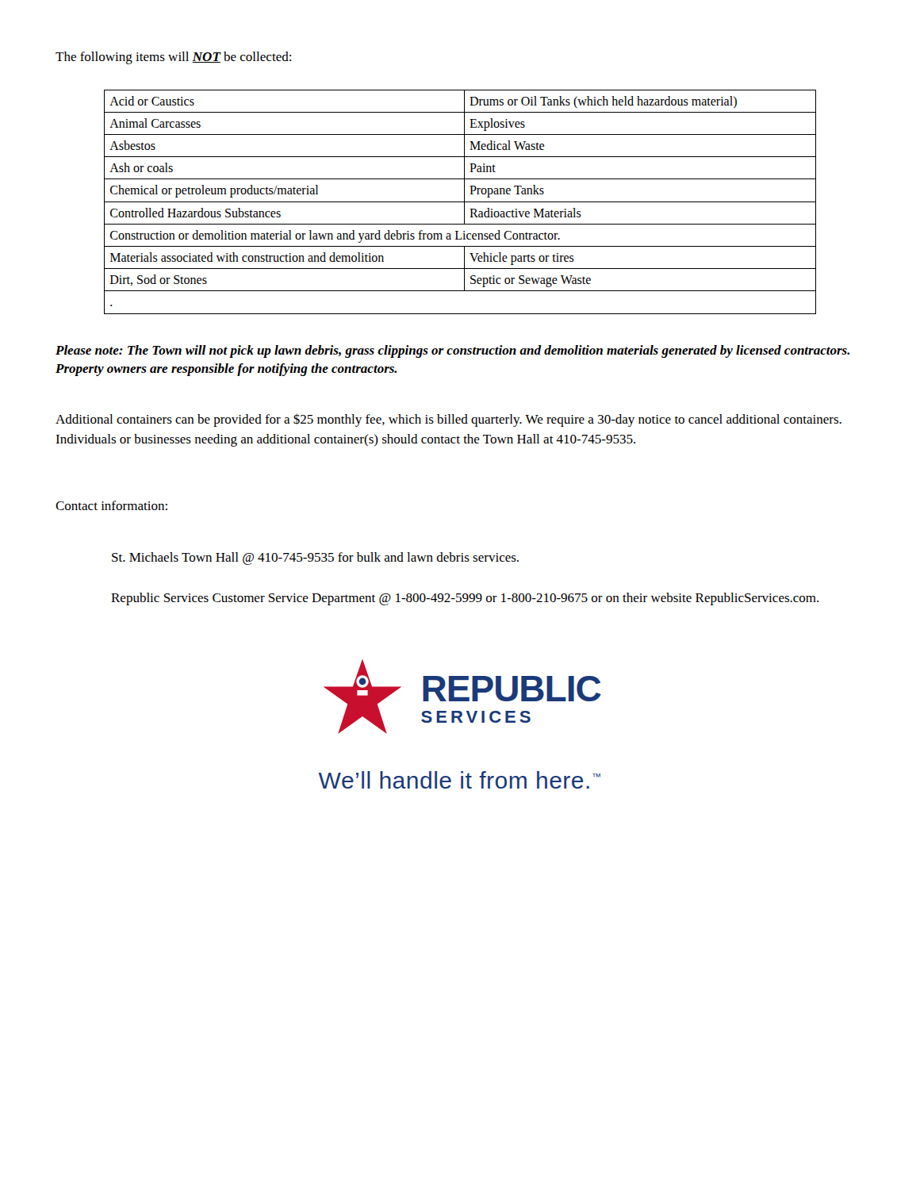The following items will NOT be collected:
| Acid or Caustics | Drums or Oil Tanks (which held hazardous material) |
| Animal Carcasses | Explosives |
| Asbestos | Medical Waste |
| Ash or coals | Paint |
| Chemical or petroleum products/material | Propane Tanks |
| Controlled Hazardous Substances | Radioactive Materials |
| Construction or demolition material or lawn and yard debris from a Licensed Contractor. |
| Materials associated with construction and demolition | Vehicle parts or tires |
| Dirt, Sod or Stones | Septic or Sewage Waste |
| . |
Please note: The Town will not pick up lawn debris, grass clippings or construction and demolition materials generated by licensed contractors. Property owners are responsible for notifying the contractors.
Additional containers can be provided for a $25 monthly fee, which is billed quarterly. We require a 30-day notice to cancel additional containers. Individuals or businesses needing an additional container(s) should contact the Town Hall at 410-745-9535.
Contact information:
St. Michaels Town Hall @ 410-745-9535 for bulk and lawn debris services.
Republic Services Customer Service Department @ 1-800-492-5999 or 1-800-210-9675 or on their website RepublicServices.com.
REPUBLIC
SERVICES
We’ll handle it from here.™